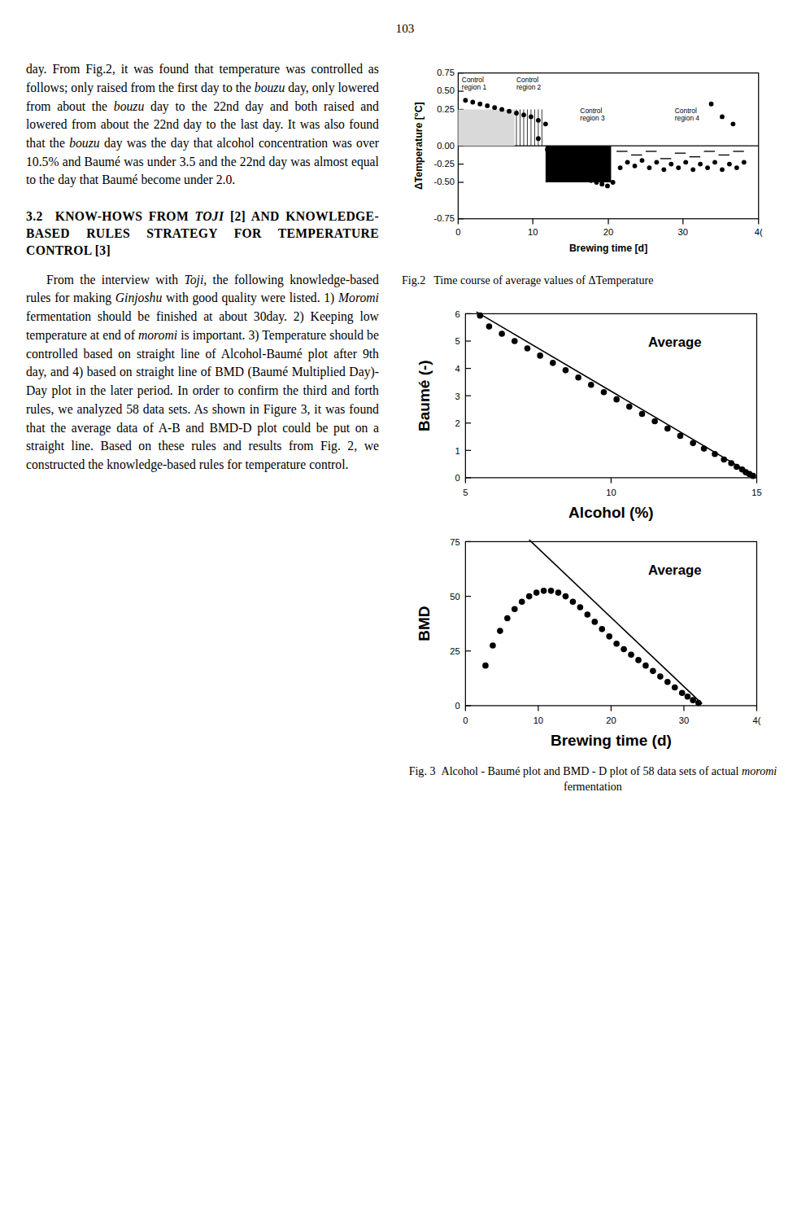103
day. From Fig.2, it was found that temperature was controlled as follows; only raised from the first day to the bouzu day, only lowered from about the bouzu day to the 22nd day and both raised and lowered from about the 22nd day to the last day. It was also found that the bouzu day was the day that alcohol concentration was over 10.5% and Baumé was under 3.5 and the 22nd day was almost equal to the day that Baumé become under 2.0.
3.2 Know-hows from Toji [2] and knowledge-based rules strategy for temperature control [3]
From the interview with Toji, the following knowledge-based rules for making Ginjoshu with good quality were listed. 1) Moromi fermentation should be finished at about 30day. 2) Keeping low temperature at end of moromi is important. 3) Temperature should be controlled based on straight line of Alcohol-Baumé plot after 9th day, and 4) based on straight line of BMD (Baumé Multiplied Day)-Day plot in the later period. In order to confirm the third and forth rules, we analyzed 58 data sets. As shown in Figure 3, it was found that the average data of A-B and BMD-D plot could be put on a straight line. Based on these rules and results from Fig. 2, we constructed the knowledge-based rules for temperature control.
0.75 0.50 0.25 0.00 -0.25 -0.50 -0.75 0 10 20 30 4( Brewing time [d] ΔTemperature [°C] Control region 1 Control region 2 Control region 3 Control region 4
Fig.2 Time course of average values of ΔTemperature
6 5 4 3 2 1 0 5 10 15 Alcohol (%) Baumé (-) Average 75 50 25 0 0 10 20 30 4( Brewing time (d) BMD Average
Fig. 3 Alcohol - Baumé plot and BMD - D plot of 58 data sets of actual moromi fermentation